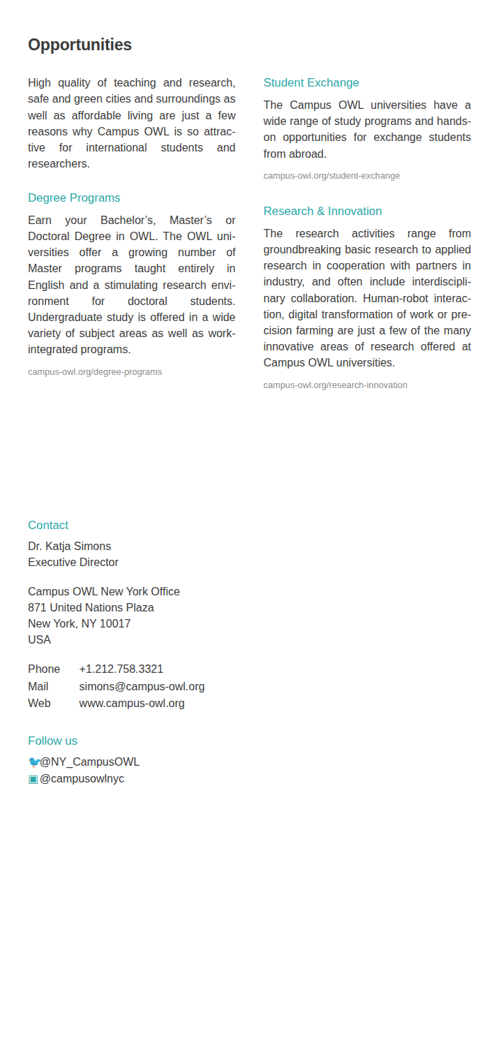Opportunities
High quality of teaching and research, safe and green cities and surroundings as well as affordable living are just a few reasons why Campus OWL is so attractive for international students and researchers.
Degree Programs
Earn your Bachelor’s, Master’s or Doctoral Degree in OWL. The OWL universities offer a growing number of Master programs taught entirely in English and a stimulating research environment for doctoral students. Undergraduate study is offered in a wide variety of subject areas as well as work-integrated programs.
campus-owl.org/degree-programs
Student Exchange
The Campus OWL universities have a wide range of study programs and hands-on opportunities for exchange students from abroad.
campus-owl.org/student-exchange
Research & Innovation
The research activities range from groundbreaking basic research to applied research in cooperation with partners in industry, and often include interdisciplinary collaboration. Human-robot interaction, digital transformation of work or precision farming are just a few of the many innovative areas of research offered at Campus OWL universities.
campus-owl.org/research-innovation
Contact
Dr. Katja Simons
Executive Director
Campus OWL New York Office
871 United Nations Plaza
New York, NY 10017
USA
Phone+1.212.758.3321 Mail simons@campus-owl.org Web www.campus-owl.org
Follow us
🐦@NY_CampusOWL
▣@campusowlnyc